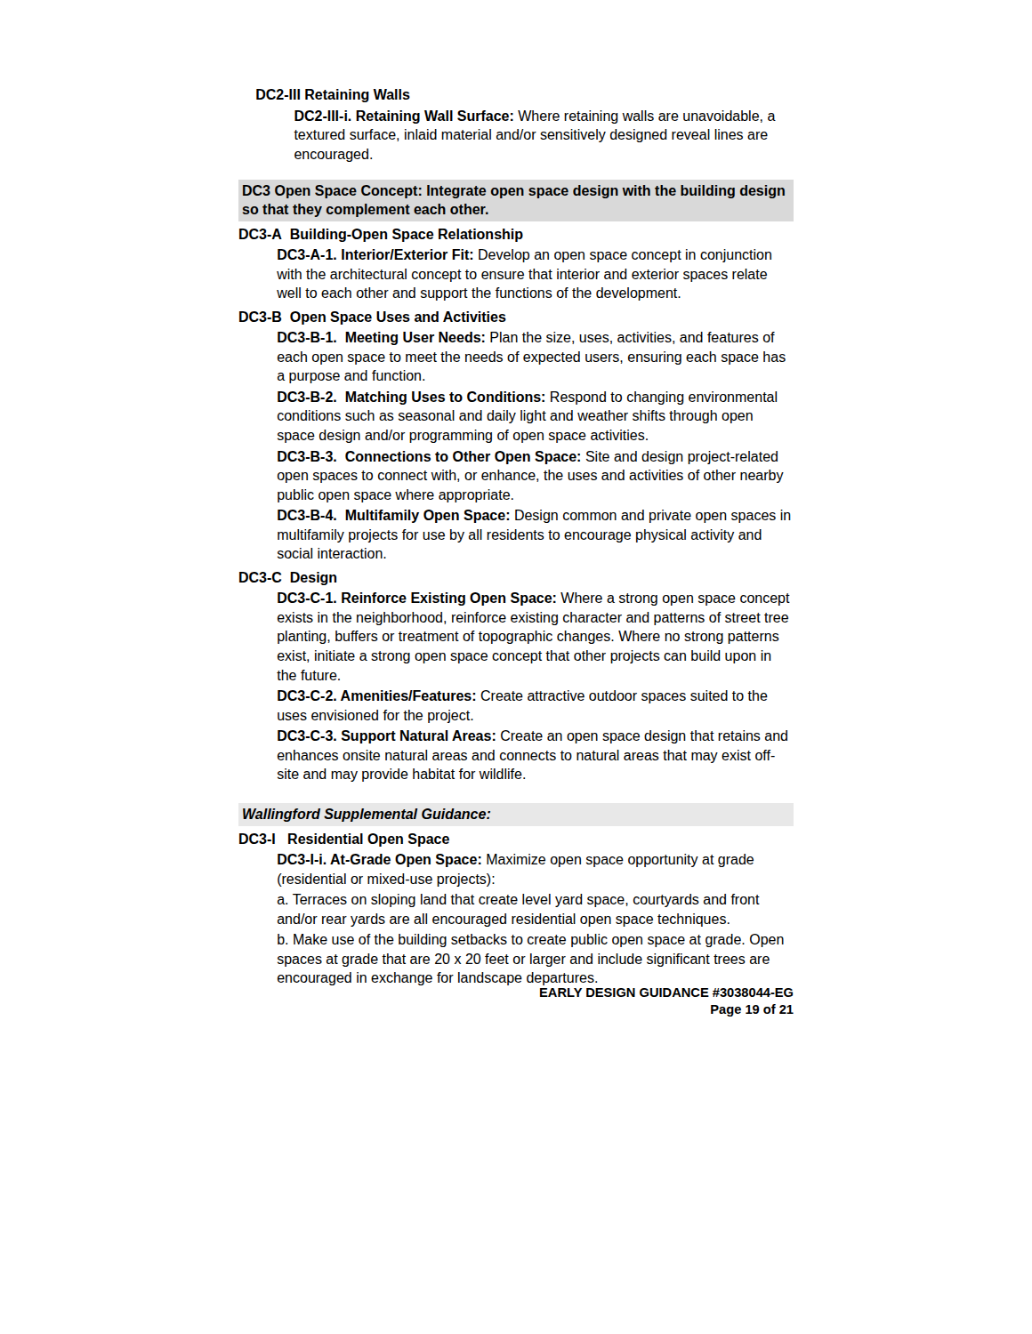DC2-III Retaining Walls
DC2-III-i. Retaining Wall Surface: Where retaining walls are unavoidable, a textured surface, inlaid material and/or sensitively designed reveal lines are encouraged.
DC3 Open Space Concept: Integrate open space design with the building design so that they complement each other.
DC3-A Building-Open Space Relationship
DC3-A-1. Interior/Exterior Fit: Develop an open space concept in conjunction with the architectural concept to ensure that interior and exterior spaces relate well to each other and support the functions of the development.
DC3-B Open Space Uses and Activities
DC3-B-1. Meeting User Needs: Plan the size, uses, activities, and features of each open space to meet the needs of expected users, ensuring each space has a purpose and function.
DC3-B-2. Matching Uses to Conditions: Respond to changing environmental conditions such as seasonal and daily light and weather shifts through open space design and/or programming of open space activities.
DC3-B-3. Connections to Other Open Space: Site and design project-related open spaces to connect with, or enhance, the uses and activities of other nearby public open space where appropriate.
DC3-B-4. Multifamily Open Space: Design common and private open spaces in multifamily projects for use by all residents to encourage physical activity and social interaction.
DC3-C Design
DC3-C-1. Reinforce Existing Open Space: Where a strong open space concept exists in the neighborhood, reinforce existing character and patterns of street tree planting, buffers or treatment of topographic changes. Where no strong patterns exist, initiate a strong open space concept that other projects can build upon in the future.
DC3-C-2. Amenities/Features: Create attractive outdoor spaces suited to the uses envisioned for the project.
DC3-C-3. Support Natural Areas: Create an open space design that retains and enhances onsite natural areas and connects to natural areas that may exist off-site and may provide habitat for wildlife.
Wallingford Supplemental Guidance:
DC3-I Residential Open Space
DC3-I-i. At-Grade Open Space: Maximize open space opportunity at grade (residential or mixed-use projects):
a. Terraces on sloping land that create level yard space, courtyards and front and/or rear yards are all encouraged residential open space techniques.
b. Make use of the building setbacks to create public open space at grade. Open spaces at grade that are 20 x 20 feet or larger and include significant trees are encouraged in exchange for landscape departures.
EARLY DESIGN GUIDANCE #3038044-EG
Page 19 of 21